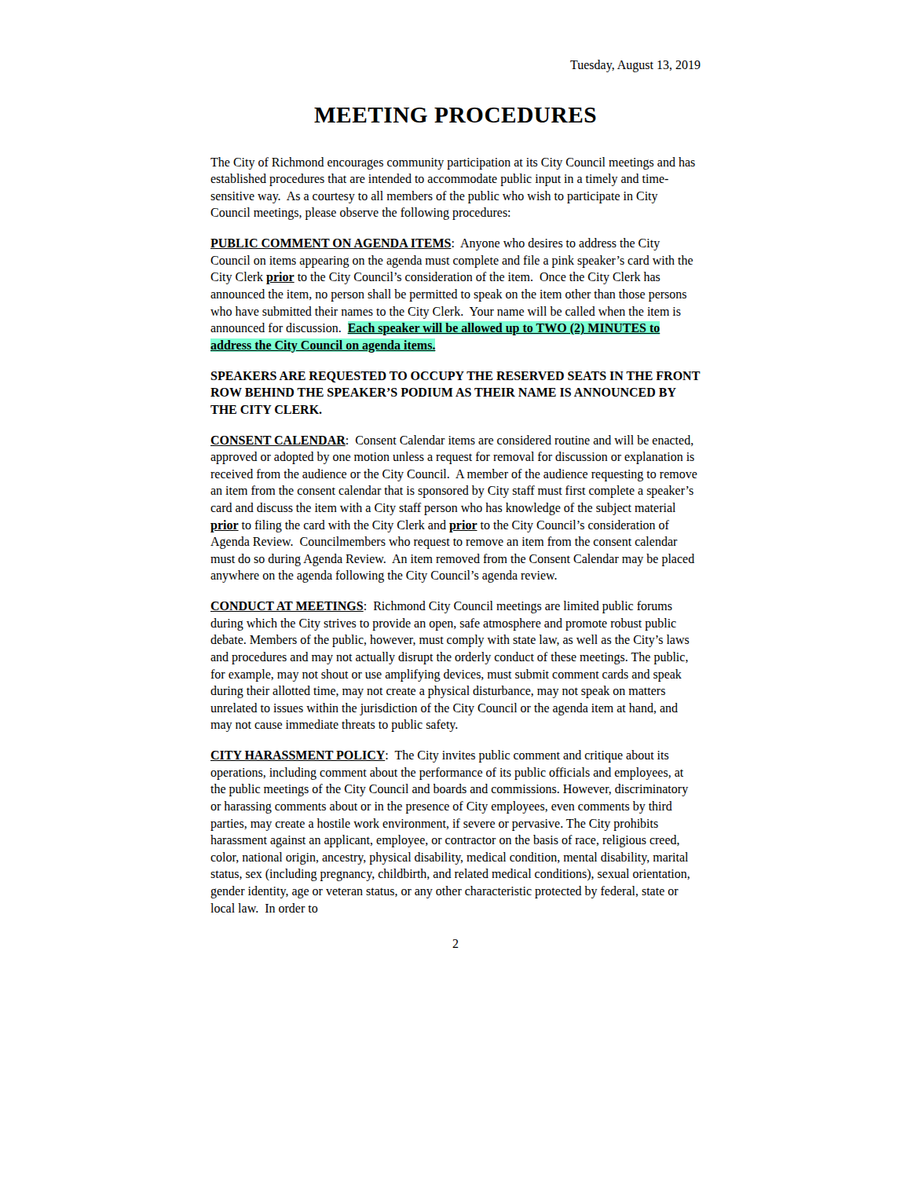Tuesday, August 13, 2019
MEETING PROCEDURES
The City of Richmond encourages community participation at its City Council meetings and has established procedures that are intended to accommodate public input in a timely and time-sensitive way. As a courtesy to all members of the public who wish to participate in City Council meetings, please observe the following procedures:
PUBLIC COMMENT ON AGENDA ITEMS: Anyone who desires to address the City Council on items appearing on the agenda must complete and file a pink speaker’s card with the City Clerk prior to the City Council’s consideration of the item. Once the City Clerk has announced the item, no person shall be permitted to speak on the item other than those persons who have submitted their names to the City Clerk. Your name will be called when the item is announced for discussion. Each speaker will be allowed up to TWO (2) MINUTES to address the City Council on agenda items.
SPEAKERS ARE REQUESTED TO OCCUPY THE RESERVED SEATS IN THE FRONT ROW BEHIND THE SPEAKER’S PODIUM AS THEIR NAME IS ANNOUNCED BY THE CITY CLERK.
CONSENT CALENDAR: Consent Calendar items are considered routine and will be enacted, approved or adopted by one motion unless a request for removal for discussion or explanation is received from the audience or the City Council. A member of the audience requesting to remove an item from the consent calendar that is sponsored by City staff must first complete a speaker’s card and discuss the item with a City staff person who has knowledge of the subject material prior to filing the card with the City Clerk and prior to the City Council’s consideration of Agenda Review. Councilmembers who request to remove an item from the consent calendar must do so during Agenda Review. An item removed from the Consent Calendar may be placed anywhere on the agenda following the City Council’s agenda review.
CONDUCT AT MEETINGS: Richmond City Council meetings are limited public forums during which the City strives to provide an open, safe atmosphere and promote robust public debate. Members of the public, however, must comply with state law, as well as the City’s laws and procedures and may not actually disrupt the orderly conduct of these meetings. The public, for example, may not shout or use amplifying devices, must submit comment cards and speak during their allotted time, may not create a physical disturbance, may not speak on matters unrelated to issues within the jurisdiction of the City Council or the agenda item at hand, and may not cause immediate threats to public safety.
CITY HARASSMENT POLICY: The City invites public comment and critique about its operations, including comment about the performance of its public officials and employees, at the public meetings of the City Council and boards and commissions. However, discriminatory or harassing comments about or in the presence of City employees, even comments by third parties, may create a hostile work environment, if severe or pervasive. The City prohibits harassment against an applicant, employee, or contractor on the basis of race, religious creed, color, national origin, ancestry, physical disability, medical condition, mental disability, marital status, sex (including pregnancy, childbirth, and related medical conditions), sexual orientation, gender identity, age or veteran status, or any other characteristic protected by federal, state or local law. In order to
2